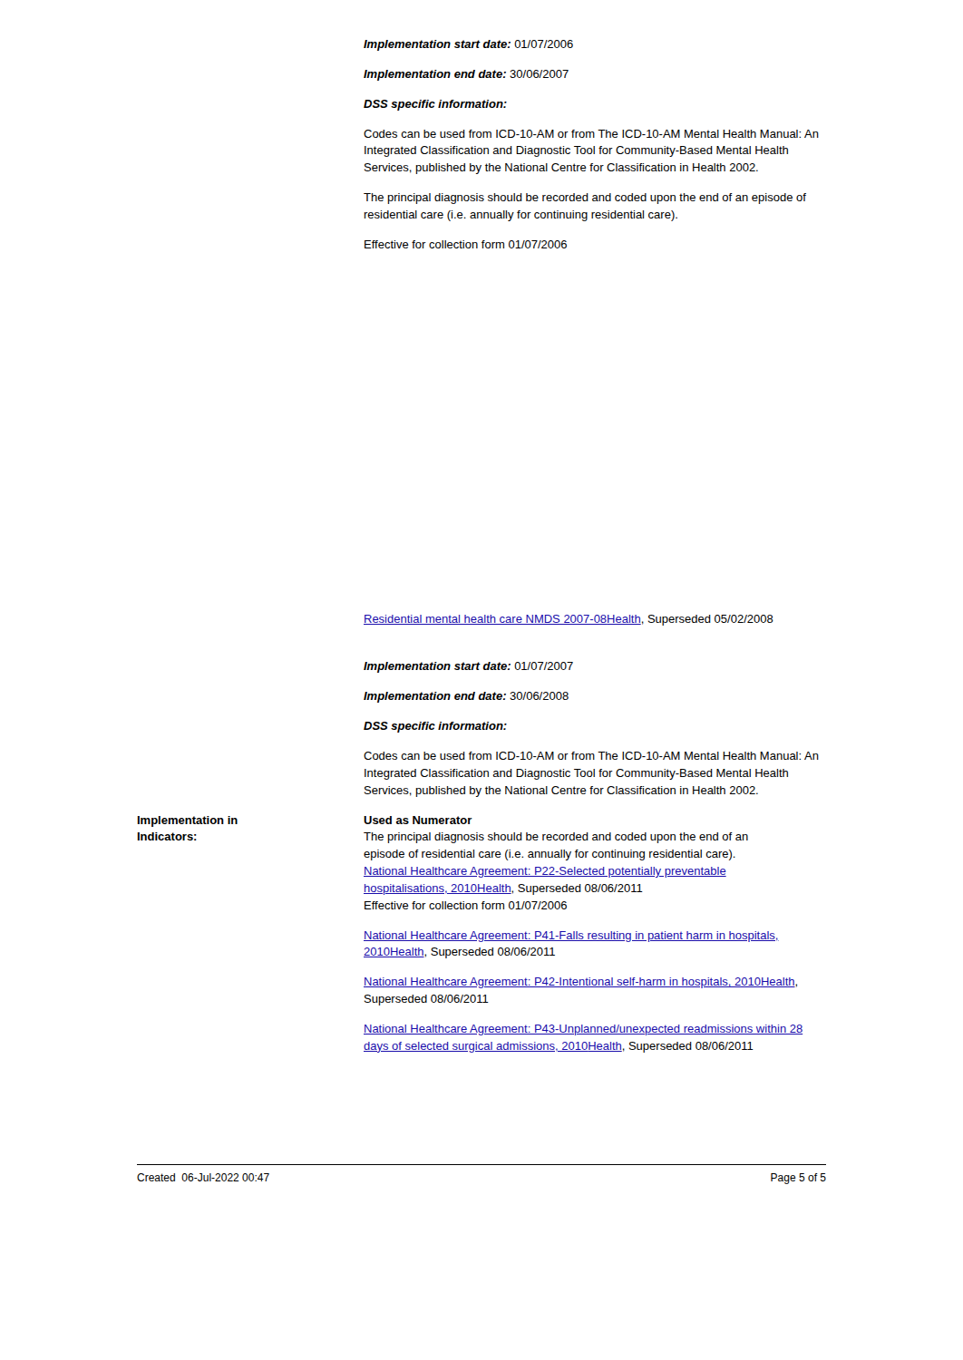Implementation start date: 01/07/2006
Implementation end date: 30/06/2007
DSS specific information:
Codes can be used from ICD-10-AM or from The ICD-10-AM Mental Health Manual: An Integrated Classification and Diagnostic Tool for Community-Based Mental Health Services, published by the National Centre for Classification in Health 2002.
The principal diagnosis should be recorded and coded upon the end of an episode of residential care (i.e. annually for continuing residential care).
Effective for collection form 01/07/2006
Residential mental health care NMDS 2007-08 Health, Superseded 05/02/2008
Implementation start date: 01/07/2007
Implementation end date: 30/06/2008
DSS specific information:
Codes can be used from ICD-10-AM or from The ICD-10-AM Mental Health Manual: An Integrated Classification and Diagnostic Tool for Community-Based Mental Health Services, published by the National Centre for Classification in Health 2002.
Implementation in
Indicators:
Used as Numerator
The principal diagnosis should be recorded and coded upon the end of an
episode of residential care (i.e. annually for continuing residential care).
National Healthcare Agreement: P22-Selected potentially preventable
hospitalisations, 2010 Health, Superseded 08/06/2011
Effective for collection form 01/07/2006
National Healthcare Agreement: P41-Falls resulting in patient harm in hospitals, 2010 Health, Superseded 08/06/2011
National Healthcare Agreement: P42-Intentional self-harm in hospitals, 2010 Health, Superseded 08/06/2011
National Healthcare Agreement: P43-Unplanned/unexpected readmissions within 28 days of selected surgical admissions, 2010 Health, Superseded 08/06/2011
Created 06-Jul-2022 00:47 Page 5 of 5